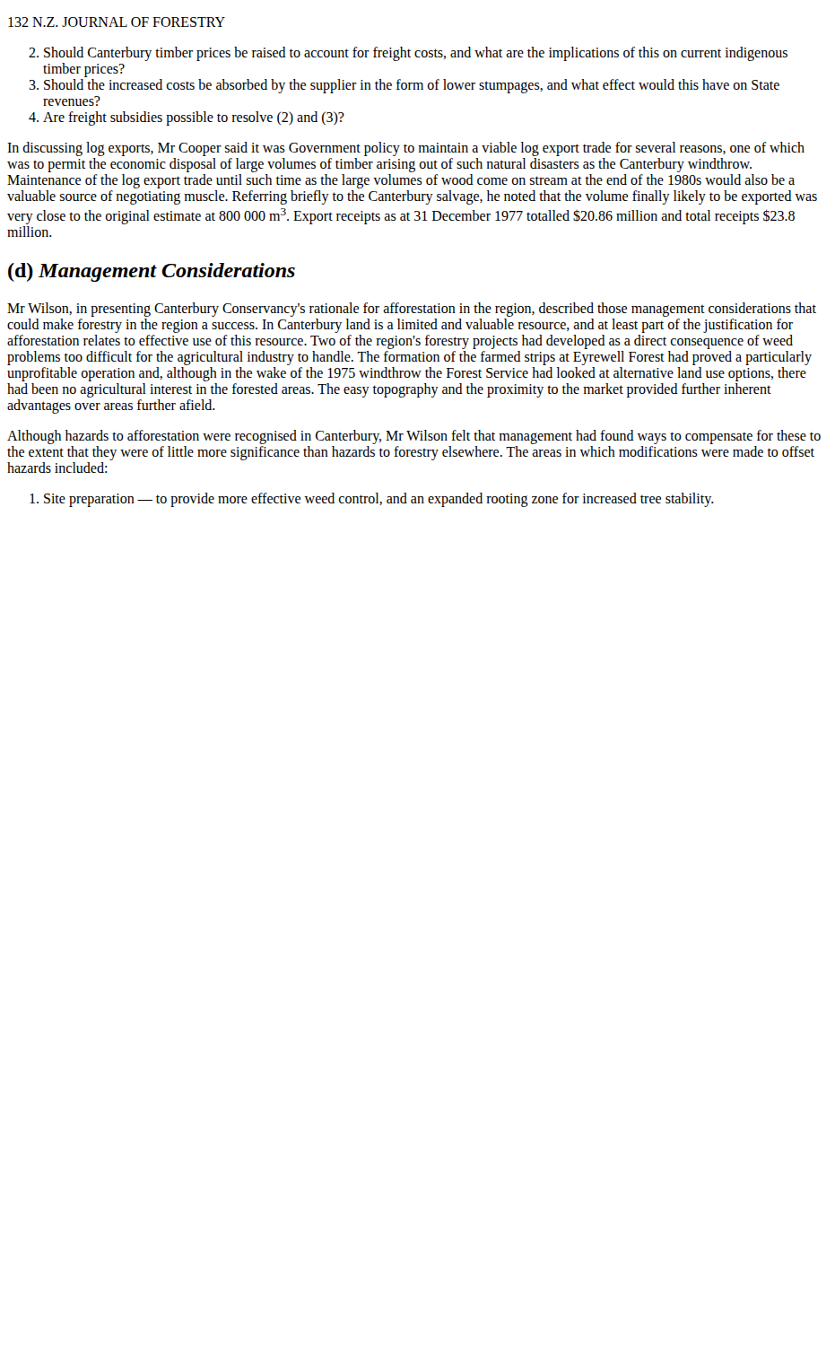132 N.Z. JOURNAL OF FORESTRY
Should Canterbury timber prices be raised to account for freight costs, and what are the implications of this on current indigenous timber prices?
Should the increased costs be absorbed by the supplier in the form of lower stumpages, and what effect would this have on State revenues?
Are freight subsidies possible to resolve (2) and (3)?
In discussing log exports, Mr Cooper said it was Government policy to maintain a viable log export trade for several reasons, one of which was to permit the economic disposal of large volumes of timber arising out of such natural disasters as the Canterbury windthrow. Maintenance of the log export trade until such time as the large volumes of wood come on stream at the end of the 1980s would also be a valuable source of negotiating muscle. Referring briefly to the Canterbury salvage, he noted that the volume finally likely to be exported was very close to the original estimate at 800 000 m3. Export receipts as at 31 December 1977 totalled $20.86 million and total receipts $23.8 million.
(d) Management Considerations
Mr Wilson, in presenting Canterbury Conservancy's rationale for afforestation in the region, described those management considerations that could make forestry in the region a success. In Canterbury land is a limited and valuable resource, and at least part of the justification for afforestation relates to effective use of this resource. Two of the region's forestry projects had developed as a direct consequence of weed problems too difficult for the agricultural industry to handle. The formation of the farmed strips at Eyrewell Forest had proved a particularly unprofitable operation and, although in the wake of the 1975 windthrow the Forest Service had looked at alternative land use options, there had been no agricultural interest in the forested areas. The easy topography and the proximity to the market provided further inherent advantages over areas further afield.
Although hazards to afforestation were recognised in Canterbury, Mr Wilson felt that management had found ways to compensate for these to the extent that they were of little more significance than hazards to forestry elsewhere. The areas in which modifications were made to offset hazards included:
Site preparation — to provide more effective weed control, and an expanded rooting zone for increased tree stability.